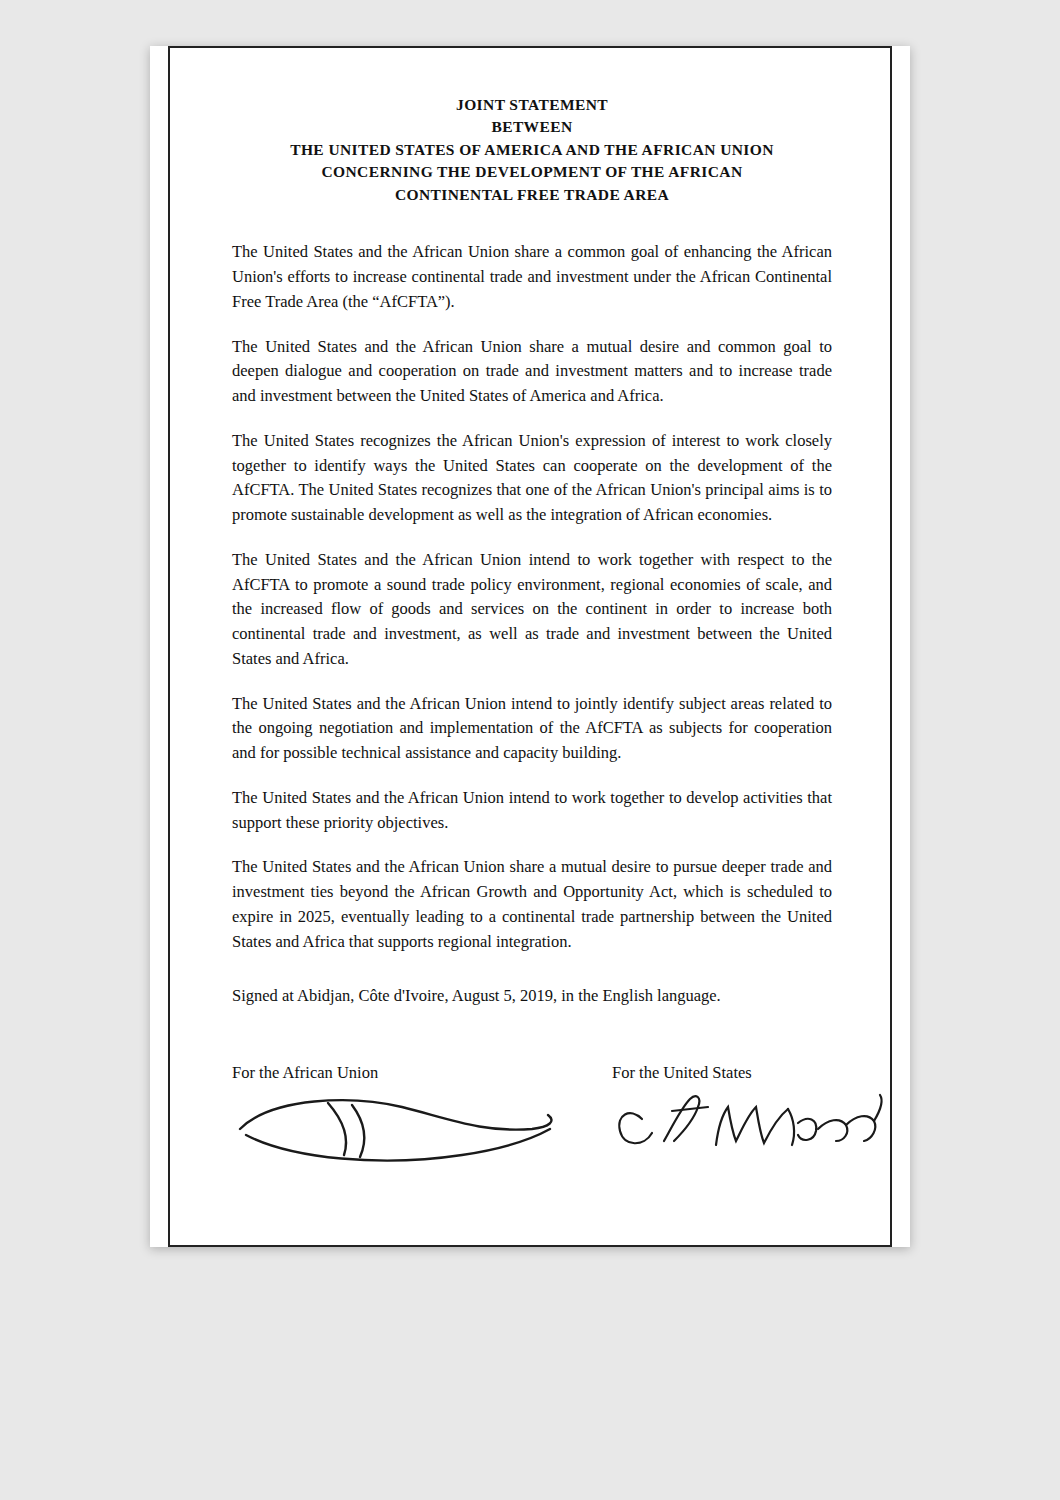Joint Statement Between The United States of America and the African Union Concerning the Development of the African Continental Free Trade Area
The United States and the African Union share a common goal of enhancing the African Union's efforts to increase continental trade and investment under the African Continental Free Trade Area (the “AfCFTA”).
The United States and the African Union share a mutual desire and common goal to deepen dialogue and cooperation on trade and investment matters and to increase trade and investment between the United States of America and Africa.
The United States recognizes the African Union's expression of interest to work closely together to identify ways the United States can cooperate on the development of the AfCFTA. The United States recognizes that one of the African Union's principal aims is to promote sustainable development as well as the integration of African economies.
The United States and the African Union intend to work together with respect to the AfCFTA to promote a sound trade policy environment, regional economies of scale, and the increased flow of goods and services on the continent in order to increase both continental trade and investment, as well as trade and investment between the United States and Africa.
The United States and the African Union intend to jointly identify subject areas related to the ongoing negotiation and implementation of the AfCFTA as subjects for cooperation and for possible technical assistance and capacity building.
The United States and the African Union intend to work together to develop activities that support these priority objectives.
The United States and the African Union share a mutual desire to pursue deeper trade and investment ties beyond the African Growth and Opportunity Act, which is scheduled to expire in 2025, eventually leading to a continental trade partnership between the United States and Africa that supports regional integration.
Signed at Abidjan, Côte d'Ivoire, August 5, 2019, in the English language.
| For the African Union | For the United States |